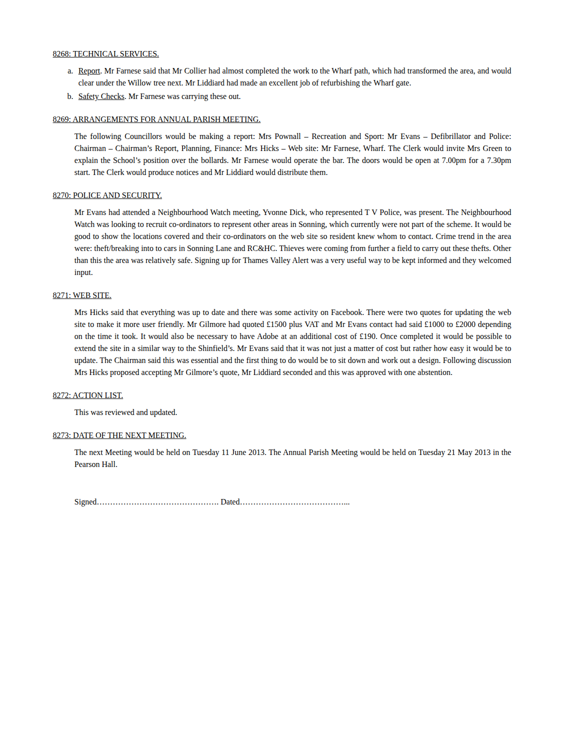8268: TECHNICAL SERVICES.
Report. Mr Farnese said that Mr Collier had almost completed the work to the Wharf path, which had transformed the area, and would clear under the Willow tree next. Mr Liddiard had made an excellent job of refurbishing the Wharf gate.
Safety Checks. Mr Farnese was carrying these out.
8269: ARRANGEMENTS FOR ANNUAL PARISH MEETING.
The following Councillors would be making a report: Mrs Pownall – Recreation and Sport: Mr Evans – Defibrillator and Police: Chairman – Chairman’s Report, Planning, Finance: Mrs Hicks – Web site: Mr Farnese, Wharf. The Clerk would invite Mrs Green to explain the School’s position over the bollards. Mr Farnese would operate the bar. The doors would be open at 7.00pm for a 7.30pm start. The Clerk would produce notices and Mr Liddiard would distribute them.
8270: POLICE AND SECURITY.
Mr Evans had attended a Neighbourhood Watch meeting, Yvonne Dick, who represented T V Police, was present. The Neighbourhood Watch was looking to recruit co-ordinators to represent other areas in Sonning, which currently were not part of the scheme. It would be good to show the locations covered and their co-ordinators on the web site so resident knew whom to contact. Crime trend in the area were: theft/breaking into to cars in Sonning Lane and RC&HC. Thieves were coming from further a field to carry out these thefts. Other than this the area was relatively safe. Signing up for Thames Valley Alert was a very useful way to be kept informed and they welcomed input.
8271: WEB SITE.
Mrs Hicks said that everything was up to date and there was some activity on Facebook. There were two quotes for updating the web site to make it more user friendly. Mr Gilmore had quoted £1500 plus VAT and Mr Evans contact had said £1000 to £2000 depending on the time it took. It would also be necessary to have Adobe at an additional cost of £190. Once completed it would be possible to extend the site in a similar way to the Shinfield’s. Mr Evans said that it was not just a matter of cost but rather how easy it would be to update. The Chairman said this was essential and the first thing to do would be to sit down and work out a design. Following discussion Mrs Hicks proposed accepting Mr Gilmore’s quote, Mr Liddiard seconded and this was approved with one abstention.
8272: ACTION LIST.
This was reviewed and updated.
8273: DATE OF THE NEXT MEETING.
The next Meeting would be held on Tuesday 11 June 2013. The Annual Parish Meeting would be held on Tuesday 21 May 2013 in the Pearson Hall.
Signed………………………………………. Dated…………………………………...